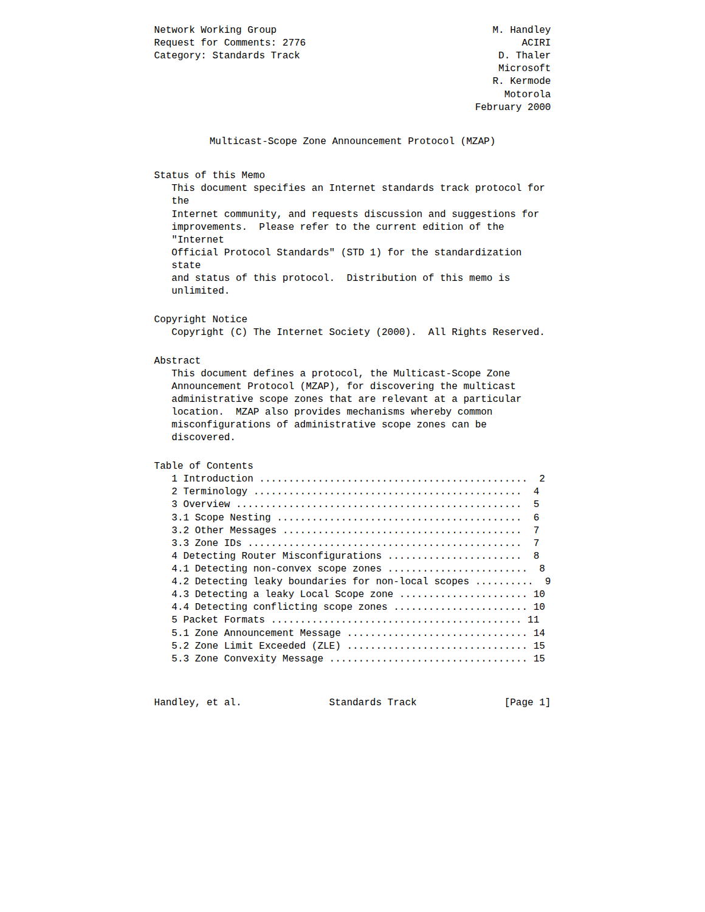Network Working Group M. Handley
Request for Comments: 2776 ACIRI
Category: Standards Track D. Thaler
Microsoft
R. Kermode
Motorola
February 2000
Multicast-Scope Zone Announcement Protocol (MZAP)
Status of this Memo
This document specifies an Internet standards track protocol for the
Internet community, and requests discussion and suggestions for
improvements.  Please refer to the current edition of the "Internet
Official Protocol Standards" (STD 1) for the standardization state
and status of this protocol.  Distribution of this memo is unlimited.
Copyright Notice
Copyright (C) The Internet Society (2000).  All Rights Reserved.
Abstract
This document defines a protocol, the Multicast-Scope Zone
Announcement Protocol (MZAP), for discovering the multicast
administrative scope zones that are relevant at a particular
location.  MZAP also provides mechanisms whereby common
misconfigurations of administrative scope zones can be discovered.
Table of Contents
1 Introduction ..............................................  2
2 Terminology ..............................................  4
3 Overview .................................................  5
3.1 Scope Nesting ..........................................  6
3.2 Other Messages .........................................  7
3.3 Zone IDs ...............................................  7
4 Detecting Router Misconfigurations .......................  8
4.1 Detecting non-convex scope zones ........................  8
4.2 Detecting leaky boundaries for non-local scopes ..........  9
4.3 Detecting a leaky Local Scope zone ...................... 10
4.4 Detecting conflicting scope zones ....................... 10
5 Packet Formats ........................................... 11
5.1 Zone Announcement Message ............................... 14
5.2 Zone Limit Exceeded (ZLE) ............................... 15
5.3 Zone Convexity Message .................................. 15
Handley, et al. Standards Track [Page 1]